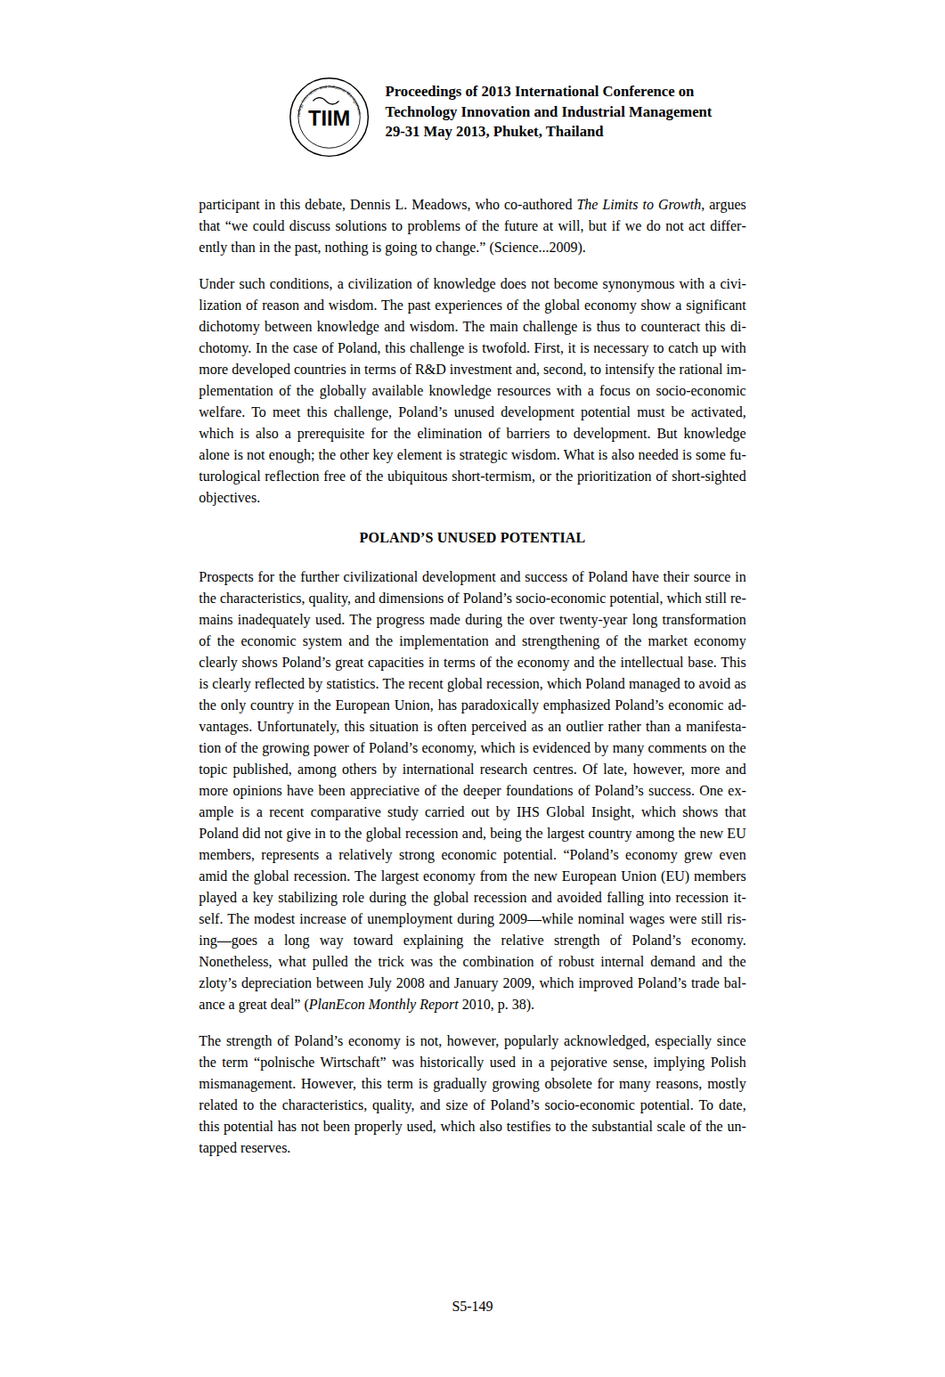TIIM Technology Innovation and Industrial Management 2013
Proceedings of 2013 International Conference on
Technology Innovation and Industrial Management
29-31 May 2013, Phuket, Thailand
participant in this debate, Dennis L. Meadows, who co-authored The Limits to Growth, argues that “we could discuss solutions to problems of the future at will, but if we do not act differently than in the past, nothing is going to change.” (Science...2009).
Under such conditions, a civilization of knowledge does not become synonymous with a civilization of reason and wisdom. The past experiences of the global economy show a significant dichotomy between knowledge and wisdom. The main challenge is thus to counteract this dichotomy. In the case of Poland, this challenge is twofold. First, it is necessary to catch up with more developed countries in terms of R&D investment and, second, to intensify the rational implementation of the globally available knowledge resources with a focus on socio-economic welfare. To meet this challenge, Poland’s unused development potential must be activated, which is also a prerequisite for the elimination of barriers to development. But knowledge alone is not enough; the other key element is strategic wisdom. What is also needed is some futurological reflection free of the ubiquitous short-termism, or the prioritization of short-sighted objectives.
POLAND’S UNUSED POTENTIAL
Prospects for the further civilizational development and success of Poland have their source in the characteristics, quality, and dimensions of Poland’s socio-economic potential, which still remains inadequately used. The progress made during the over twenty-year long transformation of the economic system and the implementation and strengthening of the market economy clearly shows Poland’s great capacities in terms of the economy and the intellectual base. This is clearly reflected by statistics. The recent global recession, which Poland managed to avoid as the only country in the European Union, has paradoxically emphasized Poland’s economic advantages. Unfortunately, this situation is often perceived as an outlier rather than a manifestation of the growing power of Poland’s economy, which is evidenced by many comments on the topic published, among others by international research centres. Of late, however, more and more opinions have been appreciative of the deeper foundations of Poland’s success. One example is a recent comparative study carried out by IHS Global Insight, which shows that Poland did not give in to the global recession and, being the largest country among the new EU members, represents a relatively strong economic potential. “Poland’s economy grew even amid the global recession. The largest economy from the new European Union (EU) members played a key stabilizing role during the global recession and avoided falling into recession itself. The modest increase of unemployment during 2009—while nominal wages were still rising—goes a long way toward explaining the relative strength of Poland’s economy. Nonetheless, what pulled the trick was the combination of robust internal demand and the zloty’s depreciation between July 2008 and January 2009, which improved Poland’s trade balance a great deal” (PlanEcon Monthly Report 2010, p. 38).
The strength of Poland’s economy is not, however, popularly acknowledged, especially since the term “polnische Wirtschaft” was historically used in a pejorative sense, implying Polish mismanagement. However, this term is gradually growing obsolete for many reasons, mostly related to the characteristics, quality, and size of Poland’s socio-economic potential. To date, this potential has not been properly used, which also testifies to the substantial scale of the untapped reserves.
S5-149